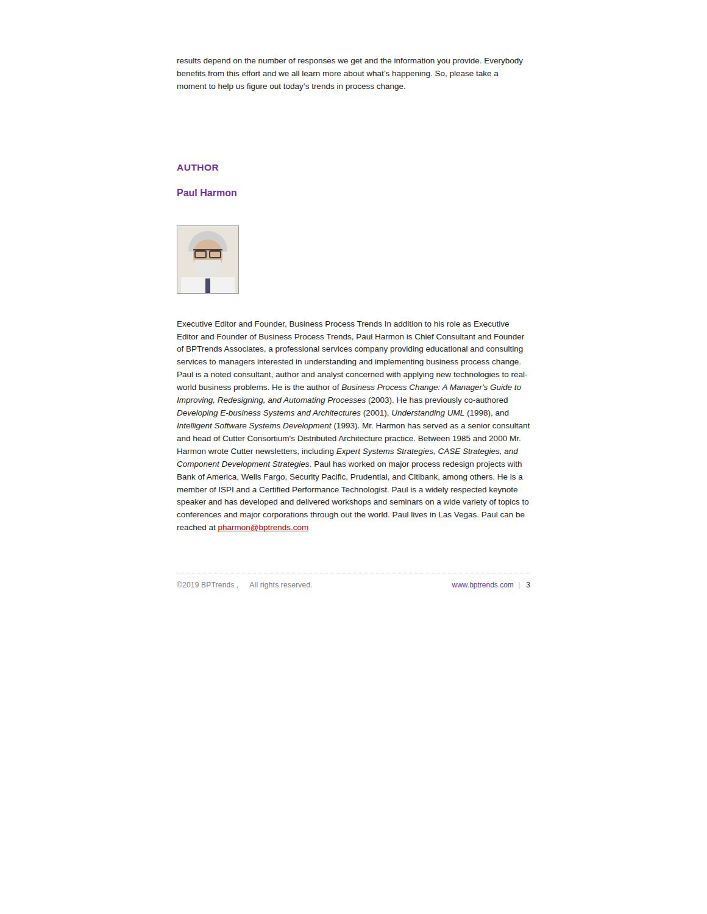results depend on the number of responses we get and the information you provide. Everybody benefits from this effort and we all learn more about what’s happening. So, please take a moment to help us figure out today’s trends in process change.
AUTHOR
Paul Harmon
Executive Editor and Founder, Business Process Trends In addition to his role as Executive Editor and Founder of Business Process Trends, Paul Harmon is Chief Consultant and Founder of BPTrends Associates, a professional services company providing educational and consulting services to managers interested in understanding and implementing business process change. Paul is a noted consultant, author and analyst concerned with applying new technologies to real-world business problems. He is the author of Business Process Change: A Manager's Guide to Improving, Redesigning, and Automating Processes (2003). He has previously co-authored Developing E-business Systems and Architectures (2001), Understanding UML (1998), and Intelligent Software Systems Development (1993). Mr. Harmon has served as a senior consultant and head of Cutter Consortium's Distributed Architecture practice. Between 1985 and 2000 Mr. Harmon wrote Cutter newsletters, including Expert Systems Strategies, CASE Strategies, and Component Development Strategies. Paul has worked on major process redesign projects with Bank of America, Wells Fargo, Security Pacific, Prudential, and Citibank, among others. He is a member of ISPI and a Certified Performance Technologist. Paul is a widely respected keynote speaker and has developed and delivered workshops and seminars on a wide variety of topics to conferences and major corporations through out the world. Paul lives in Las Vegas. Paul can be reached at pharmon@bptrends.com
©2019 BPTrends , All rights reserved.
www.bptrends.com |3